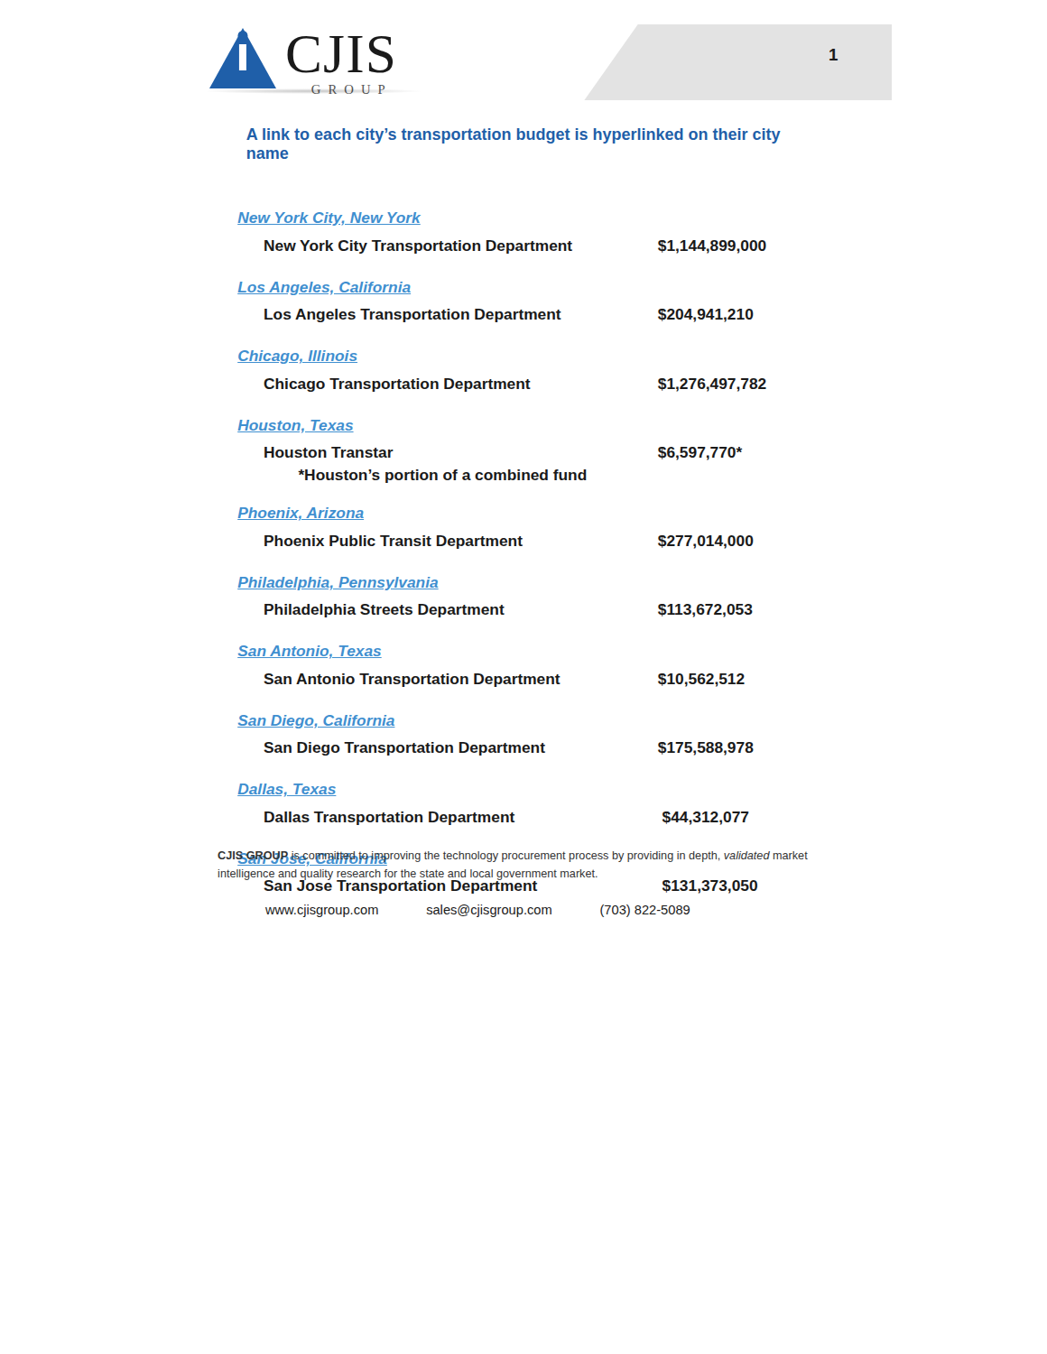CJIS GROUP
1
A link to each city’s transportation budget is hyperlinked on their city name
New York City, New York
New York City Transportation Department $1,144,899,000
Los Angeles, California
Los Angeles Transportation Department $204,941,210
Chicago, Illinois
Chicago Transportation Department $1,276,497,782
Houston, Texas
Houston Transtar $6,597,770*
*Houston’s portion of a combined fund
Phoenix, Arizona
Phoenix Public Transit Department $277,014,000
Philadelphia, Pennsylvania
Philadelphia Streets Department $113,672,053
San Antonio, Texas
San Antonio Transportation Department $10,562,512
San Diego, California
San Diego Transportation Department $175,588,978
Dallas, Texas
Dallas Transportation Department $44,312,077
San Jose, California
San Jose Transportation Department $131,373,050
CJIS GROUP is committed to improving the technology procurement process by providing in depth, validated market intelligence and quality research for the state and local government market.
www.cjisgroup.com sales@cjisgroup.com (703) 822-5089